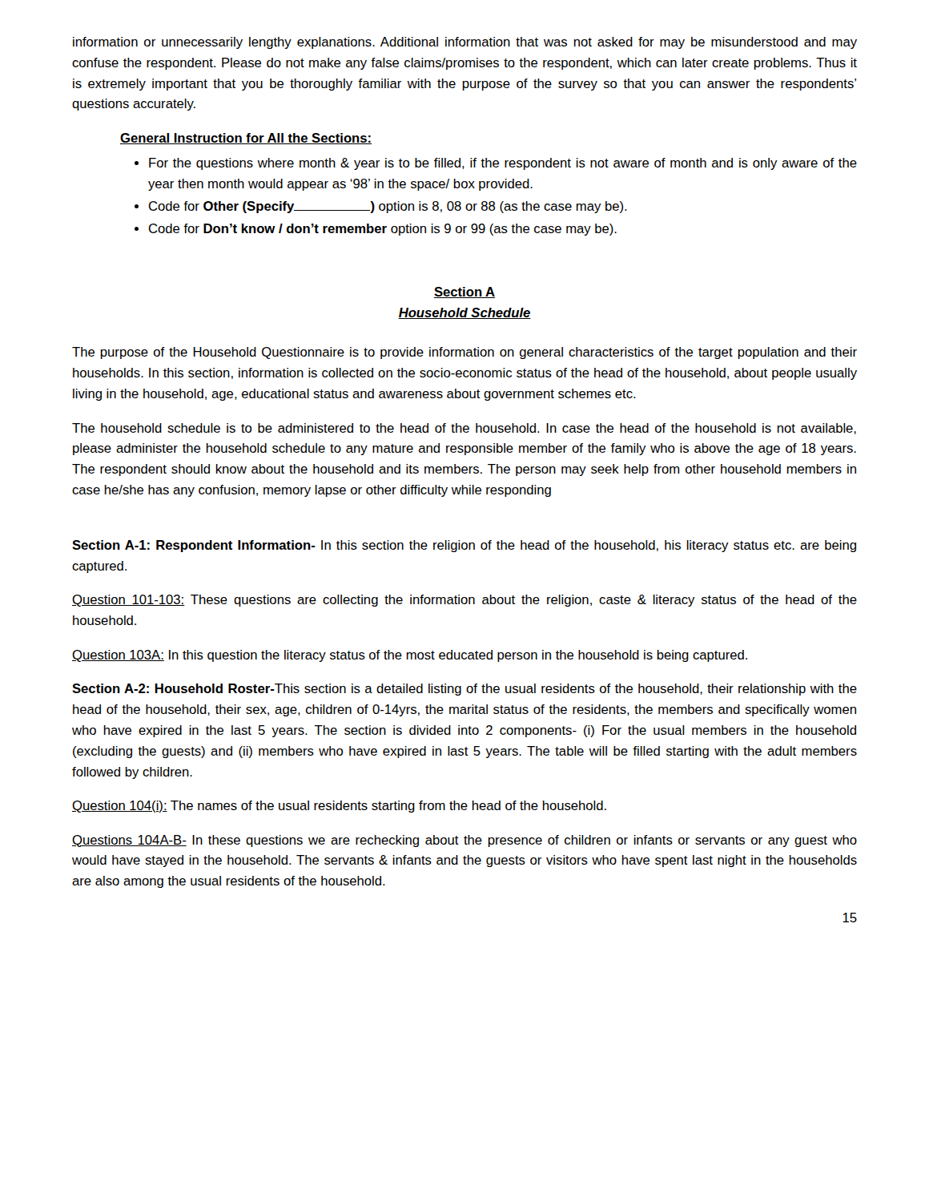information or unnecessarily lengthy explanations. Additional information that was not asked for may be misunderstood and may confuse the respondent. Please do not make any false claims/promises to the respondent, which can later create problems. Thus it is extremely important that you be thoroughly familiar with the purpose of the survey so that you can answer the respondents’ questions accurately.
General Instruction for All the Sections:
For the questions where month & year is to be filled, if the respondent is not aware of month and is only aware of the year then month would appear as ‘98’ in the space/ box provided.
Code for Other (Specify ) option is 8, 08 or 88 (as the case may be).
Code for Don’t know / don’t remember option is 9 or 99 (as the case may be).
Section A
Household Schedule
The purpose of the Household Questionnaire is to provide information on general characteristics of the target population and their households. In this section, information is collected on the socio-economic status of the head of the household, about people usually living in the household, age, educational status and awareness about government schemes etc.
The household schedule is to be administered to the head of the household. In case the head of the household is not available, please administer the household schedule to any mature and responsible member of the family who is above the age of 18 years. The respondent should know about the household and its members. The person may seek help from other household members in case he/she has any confusion, memory lapse or other difficulty while responding
Section A-1: Respondent Information- In this section the religion of the head of the household, his literacy status etc. are being captured.
Question 101-103: These questions are collecting the information about the religion, caste & literacy status of the head of the household.
Question 103A: In this question the literacy status of the most educated person in the household is being captured.
Section A-2: Household Roster-This section is a detailed listing of the usual residents of the household, their relationship with the head of the household, their sex, age, children of 0-14yrs, the marital status of the residents, the members and specifically women who have expired in the last 5 years. The section is divided into 2 components- (i) For the usual members in the household (excluding the guests) and (ii) members who have expired in last 5 years. The table will be filled starting with the adult members followed by children.
Question 104(i): The names of the usual residents starting from the head of the household.
Questions 104A-B- In these questions we are rechecking about the presence of children or infants or servants or any guest who would have stayed in the household. The servants & infants and the guests or visitors who have spent last night in the households are also among the usual residents of the household.
15